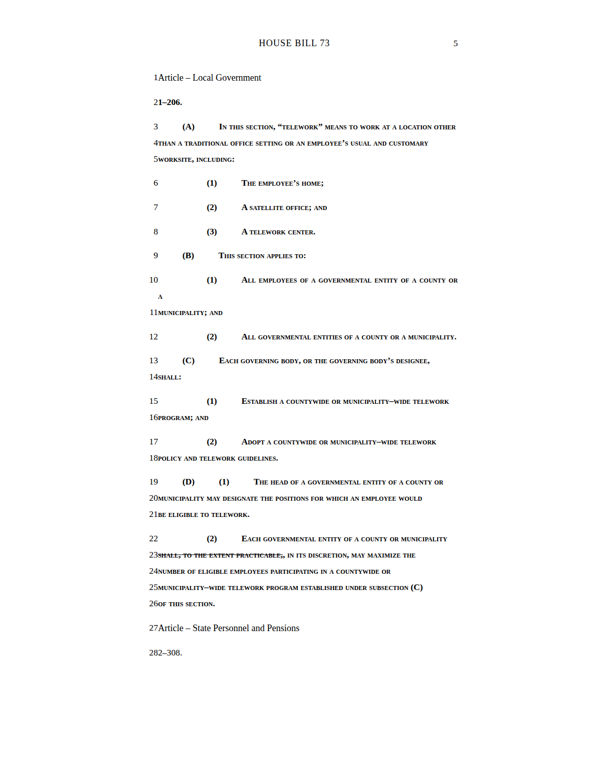HOUSE BILL 73 5
| 1 | Article – Local Government |
| 2 | 1–206. |
| 3 | (A) In this section, “telework” means to work at a location other |
| 4 | than a traditional office setting or an employee’s usual and customary |
| 5 | worksite, including: |
| 6 | (1) The employee’s home; |
| 7 | (2) A satellite office; and |
| 8 | (3) A telework center. |
| 9 | (B) This section applies to: |
| 10 | (1) All employees of a governmental entity of a county or a |
| 11 | municipality; and |
| 12 | (2) All governmental entities of a county or a municipality. |
| 13 | (C) Each governing body, or the governing body’s designee, |
| 14 | shall: |
| 15 | (1) Establish a countywide or municipality–wide telework |
| 16 | program; and |
| 17 | (2) Adopt a countywide or municipality–wide telework |
| 18 | policy and telework guidelines. |
| 19 | (D) (1) The head of a governmental entity of a county or |
| 20 | municipality may designate the positions for which an employee would |
| 21 | be eligible to telework. |
| 22 | (2) Each governmental entity of a county or municipality |
| 23 | shall, to the extent practicable, , in its discretion, may maximize the |
| 24 | number of eligible employees participating in a countywide or |
| 25 | municipality–wide telework program established under subsection (C) |
| 26 | of this section. |
| 27 | Article – State Personnel and Pensions |
| 28 | 2–308. |